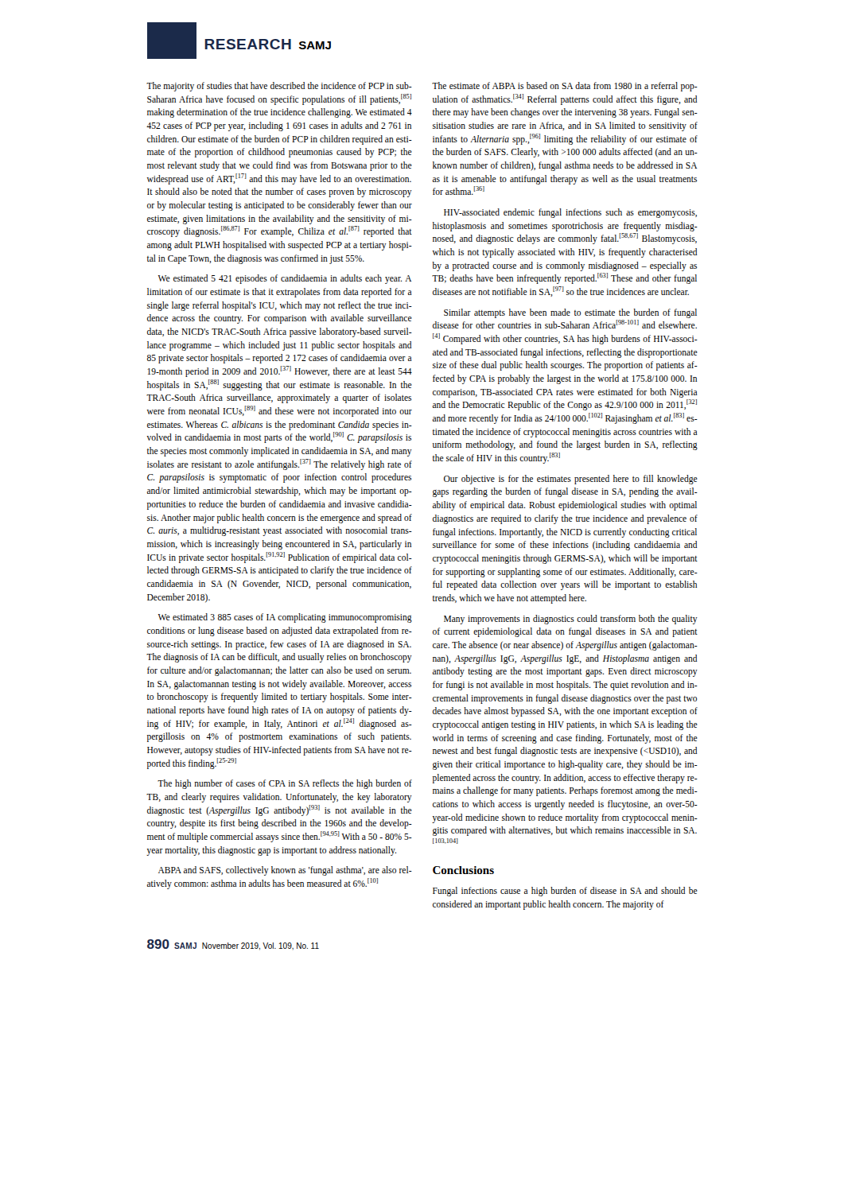RESEARCH SAMJ
The majority of studies that have described the incidence of PCP in sub-Saharan Africa have focused on specific populations of ill patients,[85] making determination of the true incidence challenging. We estimated 4 452 cases of PCP per year, including 1 691 cases in adults and 2 761 in children. Our estimate of the burden of PCP in children required an estimate of the proportion of childhood pneumonias caused by PCP; the most relevant study that we could find was from Botswana prior to the widespread use of ART,[17] and this may have led to an overestimation. It should also be noted that the number of cases proven by microscopy or by molecular testing is anticipated to be considerably fewer than our estimate, given limitations in the availability and the sensitivity of microscopy diagnosis.[86,87] For example, Chiliza et al.[87] reported that among adult PLWH hospitalised with suspected PCP at a tertiary hospital in Cape Town, the diagnosis was confirmed in just 55%.
We estimated 5 421 episodes of candidaemia in adults each year. A limitation of our estimate is that it extrapolates from data reported for a single large referral hospital's ICU, which may not reflect the true incidence across the country. For comparison with available surveillance data, the NICD's TRAC-South Africa passive laboratory-based surveillance programme – which included just 11 public sector hospitals and 85 private sector hospitals – reported 2 172 cases of candidaemia over a 19-month period in 2009 and 2010.[37] However, there are at least 544 hospitals in SA,[88] suggesting that our estimate is reasonable. In the TRAC-South Africa surveillance, approximately a quarter of isolates were from neonatal ICUs,[89] and these were not incorporated into our estimates. Whereas C. albicans is the predominant Candida species involved in candidaemia in most parts of the world,[90] C. parapsilosis is the species most commonly implicated in candidaemia in SA, and many isolates are resistant to azole antifungals.[37] The relatively high rate of C. parapsilosis is symptomatic of poor infection control procedures and/or limited antimicrobial stewardship, which may be important opportunities to reduce the burden of candidaemia and invasive candidiasis. Another major public health concern is the emergence and spread of C. auris, a multidrug-resistant yeast associated with nosocomial transmission, which is increasingly being encountered in SA, particularly in ICUs in private sector hospitals.[91,92] Publication of empirical data collected through GERMS-SA is anticipated to clarify the true incidence of candidaemia in SA (N Govender, NICD, personal communication, December 2018).
We estimated 3 885 cases of IA complicating immunocompromising conditions or lung disease based on adjusted data extrapolated from resource-rich settings. In practice, few cases of IA are diagnosed in SA. The diagnosis of IA can be difficult, and usually relies on bronchoscopy for culture and/or galactomannan; the latter can also be used on serum. In SA, galactomannan testing is not widely available. Moreover, access to bronchoscopy is frequently limited to tertiary hospitals. Some international reports have found high rates of IA on autopsy of patients dying of HIV; for example, in Italy, Antinori et al.[24] diagnosed aspergillosis on 4% of postmortem examinations of such patients. However, autopsy studies of HIV-infected patients from SA have not reported this finding.[25-29]
The high number of cases of CPA in SA reflects the high burden of TB, and clearly requires validation. Unfortunately, the key laboratory diagnostic test (Aspergillus IgG antibody)[93] is not available in the country, despite its first being described in the 1960s and the development of multiple commercial assays since then.[94,95] With a 50 - 80% 5-year mortality, this diagnostic gap is important to address nationally.
ABPA and SAFS, collectively known as 'fungal asthma', are also relatively common: asthma in adults has been measured at 6%.[10]
The estimate of ABPA is based on SA data from 1980 in a referral population of asthmatics.[34] Referral patterns could affect this figure, and there may have been changes over the intervening 38 years. Fungal sensitisation studies are rare in Africa, and in SA limited to sensitivity of infants to Alternaria spp.,[96] limiting the reliability of our estimate of the burden of SAFS. Clearly, with >100 000 adults affected (and an unknown number of children), fungal asthma needs to be addressed in SA as it is amenable to antifungal therapy as well as the usual treatments for asthma.[36]
HIV-associated endemic fungal infections such as emergomycosis, histoplasmosis and sometimes sporotrichosis are frequently misdiagnosed, and diagnostic delays are commonly fatal.[58,67] Blastomycosis, which is not typically associated with HIV, is frequently characterised by a protracted course and is commonly misdiagnosed – especially as TB; deaths have been infrequently reported.[63] These and other fungal diseases are not notifiable in SA,[97] so the true incidences are unclear.
Similar attempts have been made to estimate the burden of fungal disease for other countries in sub-Saharan Africa[98-101] and elsewhere.[4] Compared with other countries, SA has high burdens of HIV-associated and TB-associated fungal infections, reflecting the disproportionate size of these dual public health scourges. The proportion of patients affected by CPA is probably the largest in the world at 175.8/100 000. In comparison, TB-associated CPA rates were estimated for both Nigeria and the Democratic Republic of the Congo as 42.9/100 000 in 2011,[32] and more recently for India as 24/100 000.[102] Rajasingham et al.[83] estimated the incidence of cryptococcal meningitis across countries with a uniform methodology, and found the largest burden in SA, reflecting the scale of HIV in this country.[83]
Our objective is for the estimates presented here to fill knowledge gaps regarding the burden of fungal disease in SA, pending the availability of empirical data. Robust epidemiological studies with optimal diagnostics are required to clarify the true incidence and prevalence of fungal infections. Importantly, the NICD is currently conducting critical surveillance for some of these infections (including candidaemia and cryptococcal meningitis through GERMS-SA), which will be important for supporting or supplanting some of our estimates. Additionally, careful repeated data collection over years will be important to establish trends, which we have not attempted here.
Many improvements in diagnostics could transform both the quality of current epidemiological data on fungal diseases in SA and patient care. The absence (or near absence) of Aspergillus antigen (galactomannan), Aspergillus IgG, Aspergillus IgE, and Histoplasma antigen and antibody testing are the most important gaps. Even direct microscopy for fungi is not available in most hospitals. The quiet revolution and incremental improvements in fungal disease diagnostics over the past two decades have almost bypassed SA, with the one important exception of cryptococcal antigen testing in HIV patients, in which SA is leading the world in terms of screening and case finding. Fortunately, most of the newest and best fungal diagnostic tests are inexpensive (<USD10), and given their critical importance to high-quality care, they should be implemented across the country. In addition, access to effective therapy remains a challenge for many patients. Perhaps foremost among the medications to which access is urgently needed is flucytosine, an over-50-year-old medicine shown to reduce mortality from cryptococcal meningitis compared with alternatives, but which remains inaccessible in SA.[103,104]
Conclusions
Fungal infections cause a high burden of disease in SA and should be considered an important public health concern. The majority of
890 SAMJ November 2019, Vol. 109, No. 11